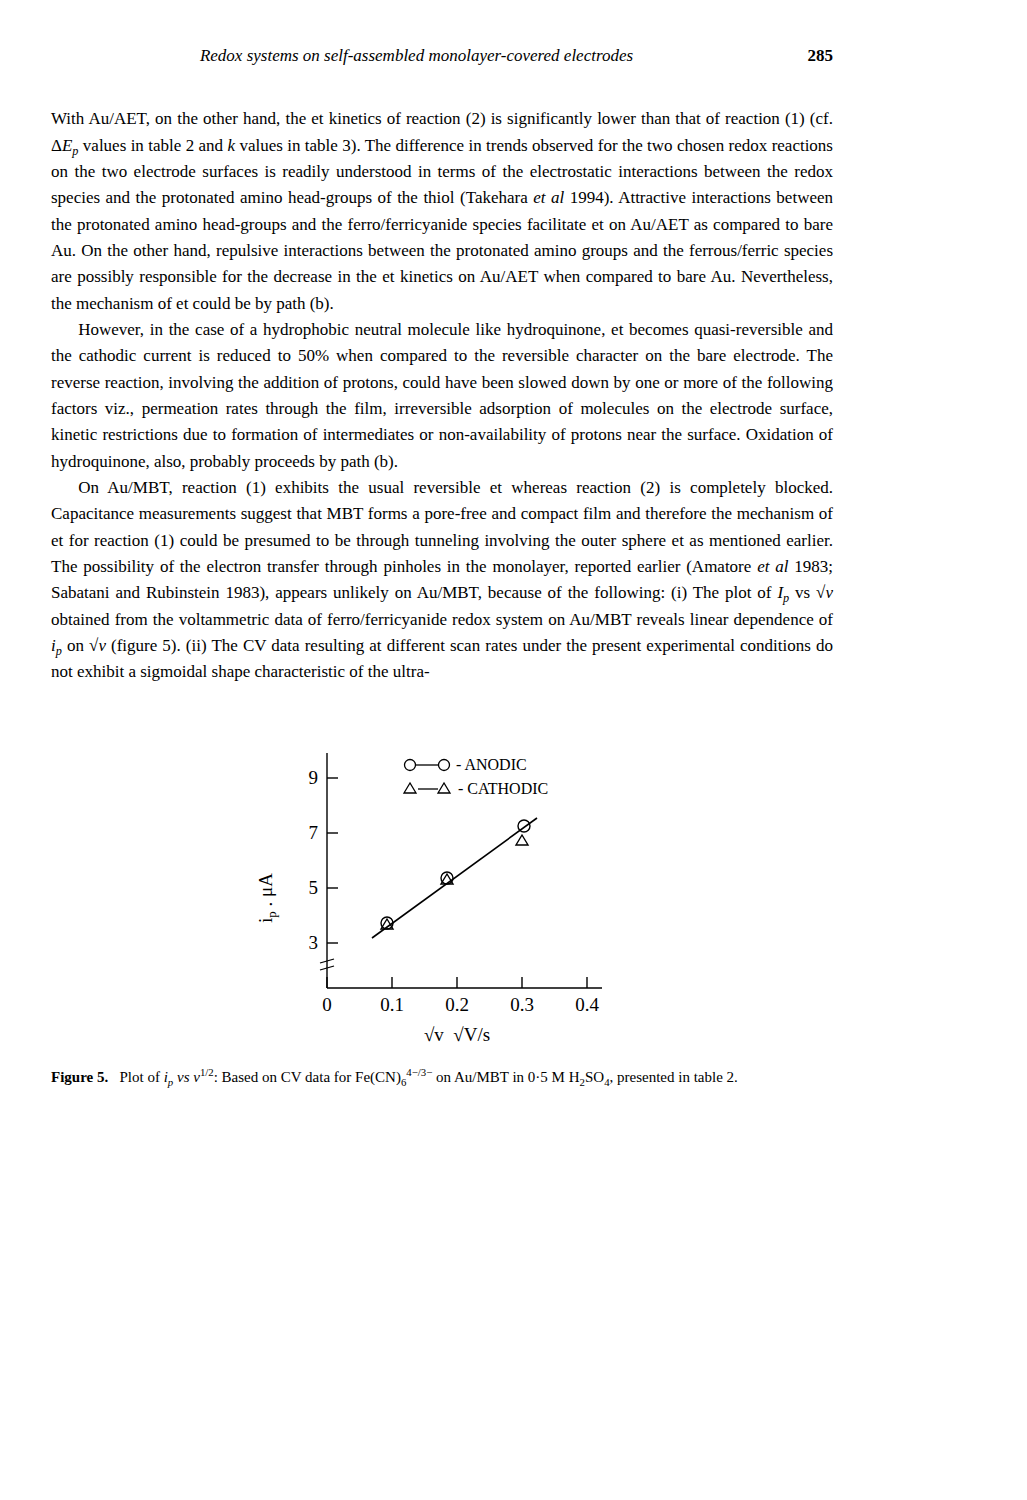Redox systems on self-assembled monolayer-covered electrodes 285
With Au/AET, on the other hand, the et kinetics of reaction (2) is significantly lower than that of reaction (1) (cf. ΔEp values in table 2 and k values in table 3). The difference in trends observed for the two chosen redox reactions on the two electrode surfaces is readily understood in terms of the electrostatic interactions between the redox species and the protonated amino head-groups of the thiol (Takehara et al 1994). Attractive interactions between the protonated amino head-groups and the ferro/ferricyanide species facilitate et on Au/AET as compared to bare Au. On the other hand, repulsive interactions between the protonated amino groups and the ferrous/ferric species are possibly responsible for the decrease in the et kinetics on Au/AET when compared to bare Au. Nevertheless, the mechanism of et could be by path (b).
However, in the case of a hydrophobic neutral molecule like hydroquinone, et becomes quasi-reversible and the cathodic current is reduced to 50% when compared to the reversible character on the bare electrode. The reverse reaction, involving the addition of protons, could have been slowed down by one or more of the following factors viz., permeation rates through the film, irreversible adsorption of molecules on the electrode surface, kinetic restrictions due to formation of intermediates or non-availability of protons near the surface. Oxidation of hydroquinone, also, probably proceeds by path (b).
On Au/MBT, reaction (1) exhibits the usual reversible et whereas reaction (2) is completely blocked. Capacitance measurements suggest that MBT forms a pore-free and compact film and therefore the mechanism of et for reaction (1) could be presumed to be through tunneling involving the outer sphere et as mentioned earlier. The possibility of the electron transfer through pinholes in the monolayer, reported earlier (Amatore et al 1983; Sabatani and Rubinstein 1983), appears unlikely on Au/MBT, because of the following: (i) The plot of Ip vs √v obtained from the voltammetric data of ferro/ferricyanide redox system on Au/MBT reveals linear dependence of ip on √v (figure 5). (ii) The CV data resulting at different scan rates under the present experimental conditions do not exhibit a sigmoidal shape characteristic of the ultra-
9 7 5 3 0 0.1 0.2 0.3 0.4 ip . μA √v √V/s - ANODIC - CATHODIC
Figure 5. Plot of ip vs v1/2: Based on CV data for Fe(CN)64−/3− on Au/MBT in 0·5 M H2SO4, presented in table 2.